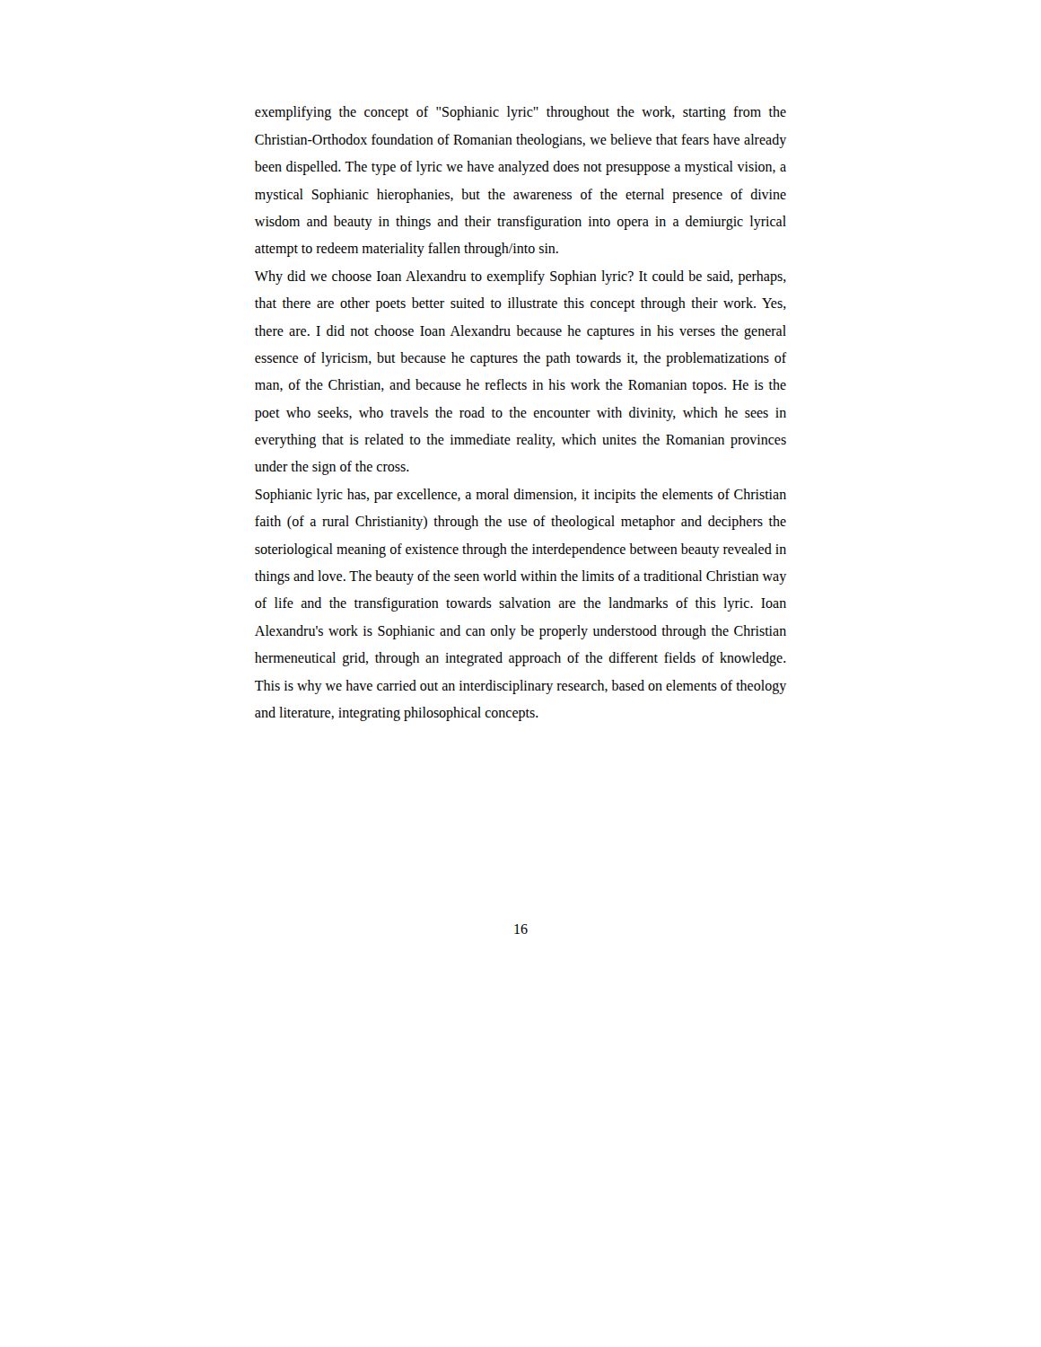exemplifying the concept of "Sophianic lyric" throughout the work, starting from the Christian-Orthodox foundation of Romanian theologians, we believe that fears have already been dispelled. The type of lyric we have analyzed does not presuppose a mystical vision, a mystical Sophianic hierophanies, but the awareness of the eternal presence of divine wisdom and beauty in things and their transfiguration into opera in a demiurgic lyrical attempt to redeem materiality fallen through/into sin.
Why did we choose Ioan Alexandru to exemplify Sophian lyric? It could be said, perhaps, that there are other poets better suited to illustrate this concept through their work. Yes, there are. I did not choose Ioan Alexandru because he captures in his verses the general essence of lyricism, but because he captures the path towards it, the problematizations of man, of the Christian, and because he reflects in his work the Romanian topos. He is the poet who seeks, who travels the road to the encounter with divinity, which he sees in everything that is related to the immediate reality, which unites the Romanian provinces under the sign of the cross.
Sophianic lyric has, par excellence, a moral dimension, it incipits the elements of Christian faith (of a rural Christianity) through the use of theological metaphor and deciphers the soteriological meaning of existence through the interdependence between beauty revealed in things and love. The beauty of the seen world within the limits of a traditional Christian way of life and the transfiguration towards salvation are the landmarks of this lyric. Ioan Alexandru's work is Sophianic and can only be properly understood through the Christian hermeneutical grid, through an integrated approach of the different fields of knowledge. This is why we have carried out an interdisciplinary research, based on elements of theology and literature, integrating philosophical concepts.
16